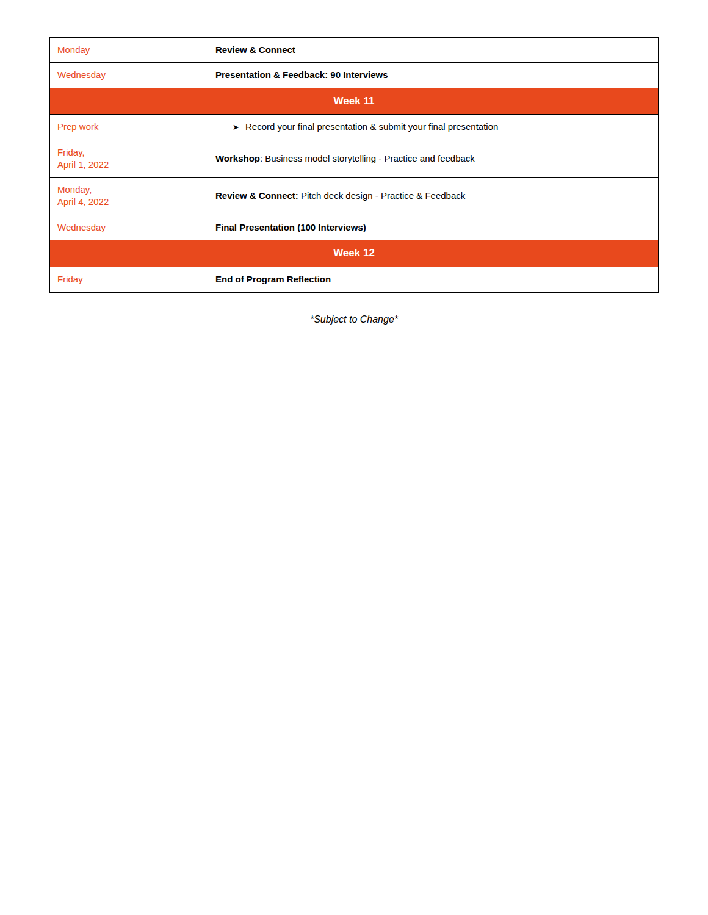| Monday | Review & Connect |
| Wednesday | Presentation & Feedback: 90 Interviews |
| Week 11 |
| Prep work | Record your final presentation & submit your final presentation |
| Friday, April 1, 2022 | Workshop : Business model storytelling - Practice and feedback |
| Monday, April 4, 2022 | Review & Connect: Pitch deck design - Practice & Feedback |
| Wednesday | Final Presentation (100 Interviews) |
| Week 12 |
| Friday | End of Program Reflection |
*Subject to Change*